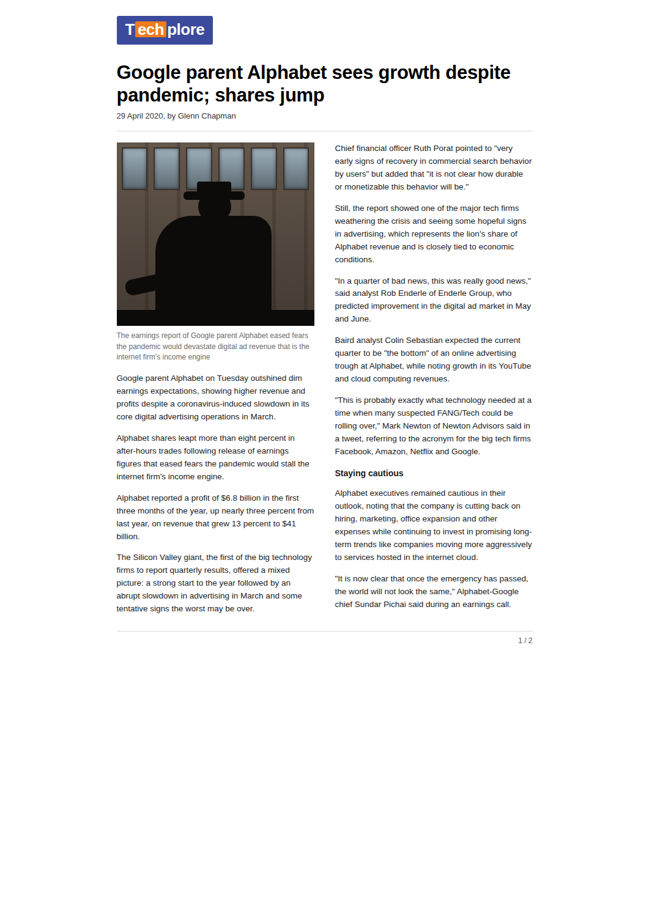Techplore
Google parent Alphabet sees growth despite pandemic; shares jump
29 April 2020, by Glenn Chapman
Google
T OF NEW YORK
The earnings report of Google parent Alphabet eased fears the pandemic would devastate digital ad revenue that is the internet firm's income engine
Google parent Alphabet on Tuesday outshined dim earnings expectations, showing higher revenue and profits despite a coronavirus-induced slowdown in its core digital advertising operations in March.
Alphabet shares leapt more than eight percent in after-hours trades following release of earnings figures that eased fears the pandemic would stall the internet firm's income engine.
Alphabet reported a profit of $6.8 billion in the first three months of the year, up nearly three percent from last year, on revenue that grew 13 percent to $41 billion.
The Silicon Valley giant, the first of the big technology firms to report quarterly results, offered a mixed picture: a strong start to the year followed by an abrupt slowdown in advertising in March and some tentative signs the worst may be over.
Chief financial officer Ruth Porat pointed to "very early signs of recovery in commercial search behavior by users" but added that "it is not clear how durable or monetizable this behavior will be."
Still, the report showed one of the major tech firms weathering the crisis and seeing some hopeful signs in advertising, which represents the lion's share of Alphabet revenue and is closely tied to economic conditions.
"In a quarter of bad news, this was really good news," said analyst Rob Enderle of Enderle Group, who predicted improvement in the digital ad market in May and June.
Baird analyst Colin Sebastian expected the current quarter to be "the bottom" of an online advertising trough at Alphabet, while noting growth in its YouTube and cloud computing revenues.
"This is probably exactly what technology needed at a time when many suspected FANG/Tech could be rolling over," Mark Newton of Newton Advisors said in a tweet, referring to the acronym for the big tech firms Facebook, Amazon, Netflix and Google.
Staying cautious
Alphabet executives remained cautious in their outlook, noting that the company is cutting back on hiring, marketing, office expansion and other expenses while continuing to invest in promising long-term trends like companies moving more aggressively to services hosted in the internet cloud.
"It is now clear that once the emergency has passed, the world will not look the same," Alphabet-Google chief Sundar Pichai said during an earnings call.
1 / 2